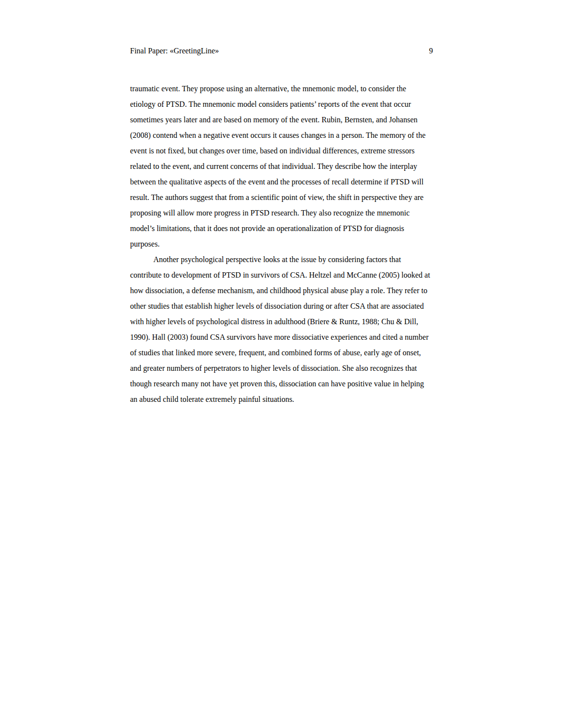Final Paper: «GreetingLine» 9
traumatic event. They propose using an alternative, the mnemonic model, to consider the etiology of PTSD. The mnemonic model considers patients’ reports of the event that occur sometimes years later and are based on memory of the event. Rubin, Bernsten, and Johansen (2008) contend when a negative event occurs it causes changes in a person. The memory of the event is not fixed, but changes over time, based on individual differences, extreme stressors related to the event, and current concerns of that individual. They describe how the interplay between the qualitative aspects of the event and the processes of recall determine if PTSD will result. The authors suggest that from a scientific point of view, the shift in perspective they are proposing will allow more progress in PTSD research. They also recognize the mnemonic model’s limitations, that it does not provide an operationalization of PTSD for diagnosis purposes.
Another psychological perspective looks at the issue by considering factors that contribute to development of PTSD in survivors of CSA. Heltzel and McCanne (2005) looked at how dissociation, a defense mechanism, and childhood physical abuse play a role. They refer to other studies that establish higher levels of dissociation during or after CSA that are associated with higher levels of psychological distress in adulthood (Briere & Runtz, 1988; Chu & Dill, 1990). Hall (2003) found CSA survivors have more dissociative experiences and cited a number of studies that linked more severe, frequent, and combined forms of abuse, early age of onset, and greater numbers of perpetrators to higher levels of dissociation. She also recognizes that though research many not have yet proven this, dissociation can have positive value in helping an abused child tolerate extremely painful situations.